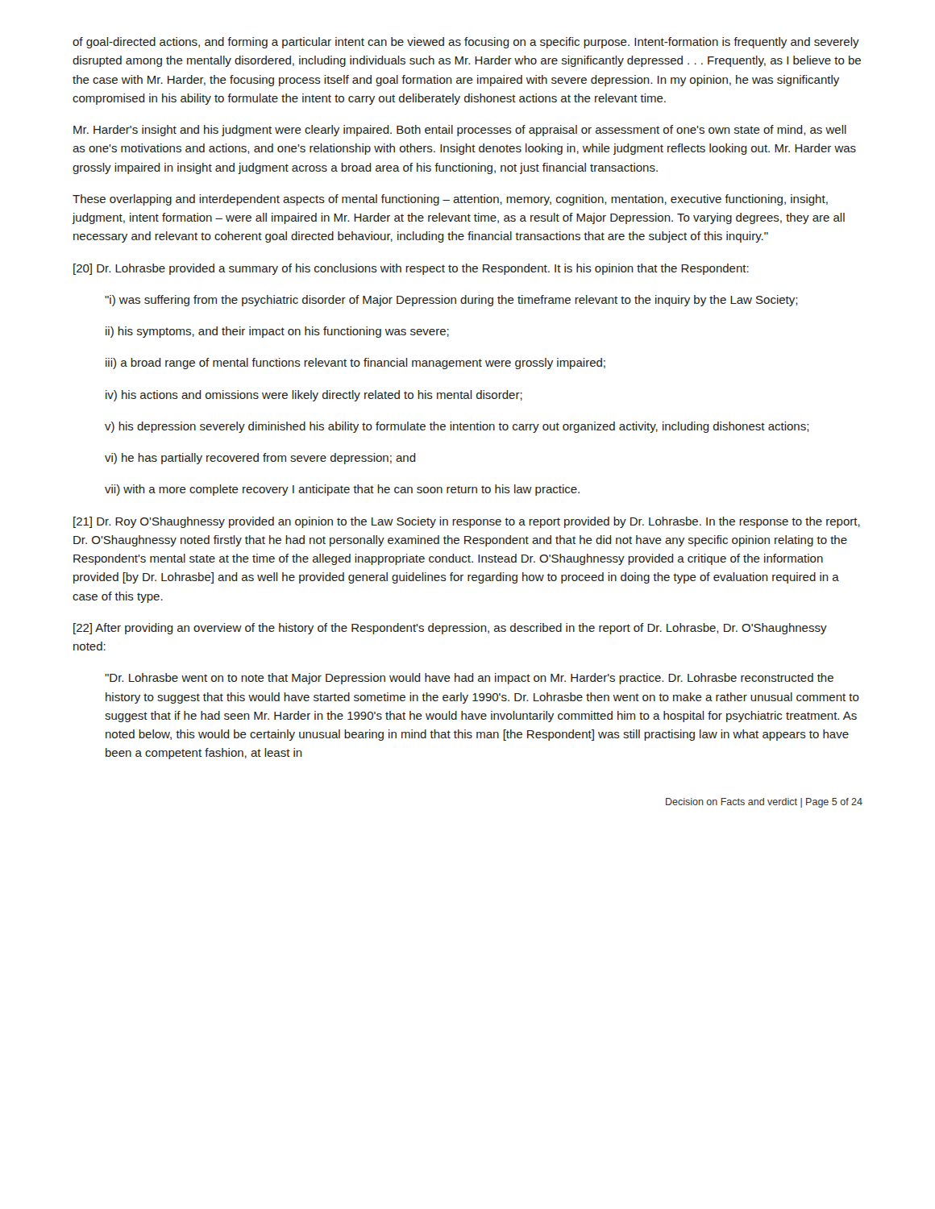of goal-directed actions, and forming a particular intent can be viewed as focusing on a specific purpose. Intent-formation is frequently and severely disrupted among the mentally disordered, including individuals such as Mr. Harder who are significantly depressed . . . Frequently, as I believe to be the case with Mr. Harder, the focusing process itself and goal formation are impaired with severe depression. In my opinion, he was significantly compromised in his ability to formulate the intent to carry out deliberately dishonest actions at the relevant time.
Mr. Harder's insight and his judgment were clearly impaired. Both entail processes of appraisal or assessment of one's own state of mind, as well as one's motivations and actions, and one's relationship with others. Insight denotes looking in, while judgment reflects looking out. Mr. Harder was grossly impaired in insight and judgment across a broad area of his functioning, not just financial transactions.
These overlapping and interdependent aspects of mental functioning – attention, memory, cognition, mentation, executive functioning, insight, judgment, intent formation – were all impaired in Mr. Harder at the relevant time, as a result of Major Depression. To varying degrees, they are all necessary and relevant to coherent goal directed behaviour, including the financial transactions that are the subject of this inquiry."
[20] Dr. Lohrasbe provided a summary of his conclusions with respect to the Respondent. It is his opinion that the Respondent:
"i) was suffering from the psychiatric disorder of Major Depression during the timeframe relevant to the inquiry by the Law Society;
ii) his symptoms, and their impact on his functioning was severe;
iii) a broad range of mental functions relevant to financial management were grossly impaired;
iv) his actions and omissions were likely directly related to his mental disorder;
v) his depression severely diminished his ability to formulate the intention to carry out organized activity, including dishonest actions;
vi) he has partially recovered from severe depression; and
vii) with a more complete recovery I anticipate that he can soon return to his law practice.
[21] Dr. Roy O'Shaughnessy provided an opinion to the Law Society in response to a report provided by Dr. Lohrasbe. In the response to the report, Dr. O'Shaughnessy noted firstly that he had not personally examined the Respondent and that he did not have any specific opinion relating to the Respondent's mental state at the time of the alleged inappropriate conduct. Instead Dr. O'Shaughnessy provided a critique of the information provided [by Dr. Lohrasbe] and as well he provided general guidelines for regarding how to proceed in doing the type of evaluation required in a case of this type.
[22] After providing an overview of the history of the Respondent's depression, as described in the report of Dr. Lohrasbe, Dr. O'Shaughnessy noted:
"Dr. Lohrasbe went on to note that Major Depression would have had an impact on Mr. Harder's practice. Dr. Lohrasbe reconstructed the history to suggest that this would have started sometime in the early 1990's. Dr. Lohrasbe then went on to make a rather unusual comment to suggest that if he had seen Mr. Harder in the 1990's that he would have involuntarily committed him to a hospital for psychiatric treatment. As noted below, this would be certainly unusual bearing in mind that this man [the Respondent] was still practising law in what appears to have been a competent fashion, at least in
Decision on Facts and verdict | Page 5 of 24